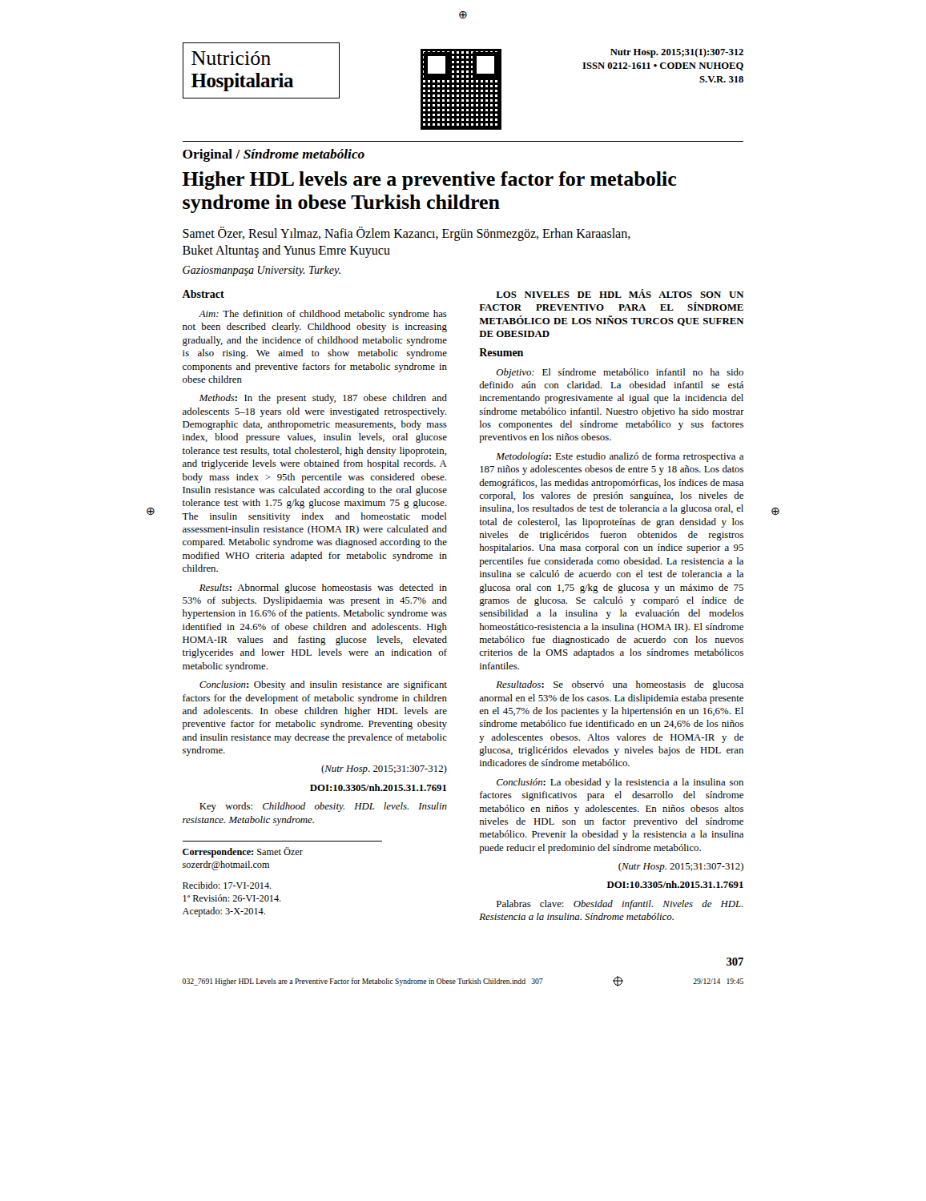⊕
⊕
⊕
Nutrición
Hospitalaria
Nutr Hosp. 2015;31(1):307-312
ISSN 0212-1611 • CODEN NUHOEQ
S.V.R. 318
Original / Síndrome metabólico
Higher HDL levels are a preventive factor for metabolic syndrome in obese Turkish children
Samet Özer, Resul Yılmaz, Nafia Özlem Kazancı, Ergün Sönmezgöz, Erhan Karaaslan,
Buket Altuntaş and Yunus Emre Kuyucu
Gaziosmanpaşa University. Turkey.
Abstract
Aim: The definition of childhood metabolic syndrome has not been described clearly. Childhood obesity is increasing gradually, and the incidence of childhood metabolic syndrome is also rising. We aimed to show metabolic syndrome components and preventive factors for metabolic syndrome in obese children
Methods: In the present study, 187 obese children and adolescents 5–18 years old were investigated retrospectively. Demographic data, anthropometric measurements, body mass index, blood pressure values, insulin levels, oral glucose tolerance test results, total cholesterol, high density lipoprotein, and triglyceride levels were obtained from hospital records. A body mass index > 95th percentile was considered obese. Insulin resistance was calculated according to the oral glucose tolerance test with 1.75 g/kg glucose maximum 75 g glucose. The insulin sensitivity index and homeostatic model assessment-insulin resistance (HOMA IR) were calculated and compared. Metabolic syndrome was diagnosed according to the modified WHO criteria adapted for metabolic syndrome in children.
Results: Abnormal glucose homeostasis was detected in 53% of subjects. Dyslipidaemia was present in 45.7% and hypertension in 16.6% of the patients. Metabolic syndrome was identified in 24.6% of obese children and adolescents. High HOMA-IR values and fasting glucose levels, elevated triglycerides and lower HDL levels were an indication of metabolic syndrome.
Conclusion: Obesity and insulin resistance are significant factors for the development of metabolic syndrome in children and adolescents. In obese children higher HDL levels are preventive factor for metabolic syndrome. Preventing obesity and insulin resistance may decrease the prevalence of metabolic syndrome.
(Nutr Hosp. 2015;31:307-312)
DOI:10.3305/nh.2015.31.1.7691
Key words: Childhood obesity. HDL levels. Insulin resistance. Metabolic syndrome.
Correspondence: Samet Özer
sozerdr@hotmail.com
Recibido: 17-VI-2014.
1ª Revisión: 26-VI-2014.
Aceptado: 3-X-2014.
Los niveles de HDL más altos son un factor preventivo para el síndrome metabólico de los niños turcos que sufren de obesidad
Resumen
Objetivo: El síndrome metabólico infantil no ha sido definido aún con claridad. La obesidad infantil se está incrementando progresivamente al igual que la incidencia del síndrome metabólico infantil. Nuestro objetivo ha sido mostrar los componentes del síndrome metabólico y sus factores preventivos en los niños obesos.
Metodología: Este estudio analizó de forma retrospectiva a 187 niños y adolescentes obesos de entre 5 y 18 años. Los datos demográficos, las medidas antropomórficas, los índices de masa corporal, los valores de presión sanguínea, los niveles de insulina, los resultados de test de tolerancia a la glucosa oral, el total de colesterol, las lipoproteínas de gran densidad y los niveles de triglicéridos fueron obtenidos de registros hospitalarios. Una masa corporal con un índice superior a 95 percentiles fue considerada como obesidad. La resistencia a la insulina se calculó de acuerdo con el test de tolerancia a la glucosa oral con 1,75 g/kg de glucosa y un máximo de 75 gramos de glucosa. Se calculó y comparó el índice de sensibilidad a la insulina y la evaluación del modelos homeostático-resistencia a la insulina (HOMA IR). El síndrome metabólico fue diagnosticado de acuerdo con los nuevos criterios de la OMS adaptados a los síndromes metabólicos infantiles.
Resultados: Se observó una homeostasis de glucosa anormal en el 53% de los casos. La dislipidemia estaba presente en el 45,7% de los pacientes y la hipertensión en un 16,6%. El síndrome metabólico fue identificado en un 24,6% de los niños y adolescentes obesos. Altos valores de HOMA-IR y de glucosa, triglicéridos elevados y niveles bajos de HDL eran indicadores de síndrome metabólico.
Conclusión: La obesidad y la resistencia a la insulina son factores significativos para el desarrollo del síndrome metabólico en niños y adolescentes. En niños obesos altos niveles de HDL son un factor preventivo del síndrome metabólico. Prevenir la obesidad y la resistencia a la insulina puede reducir el predominio del síndrome metabólico.
(Nutr Hosp. 2015;31:307-312)
DOI:10.3305/nh.2015.31.1.7691
Palabras clave: Obesidad infantil. Niveles de HDL. Resistencia a la insulina. Síndrome metabólico.
307
032_7691 Higher HDL Levels are a Preventive Factor for Metabolic Syndrome in Obese Turkish Children.indd 307 29/12/14 19:45